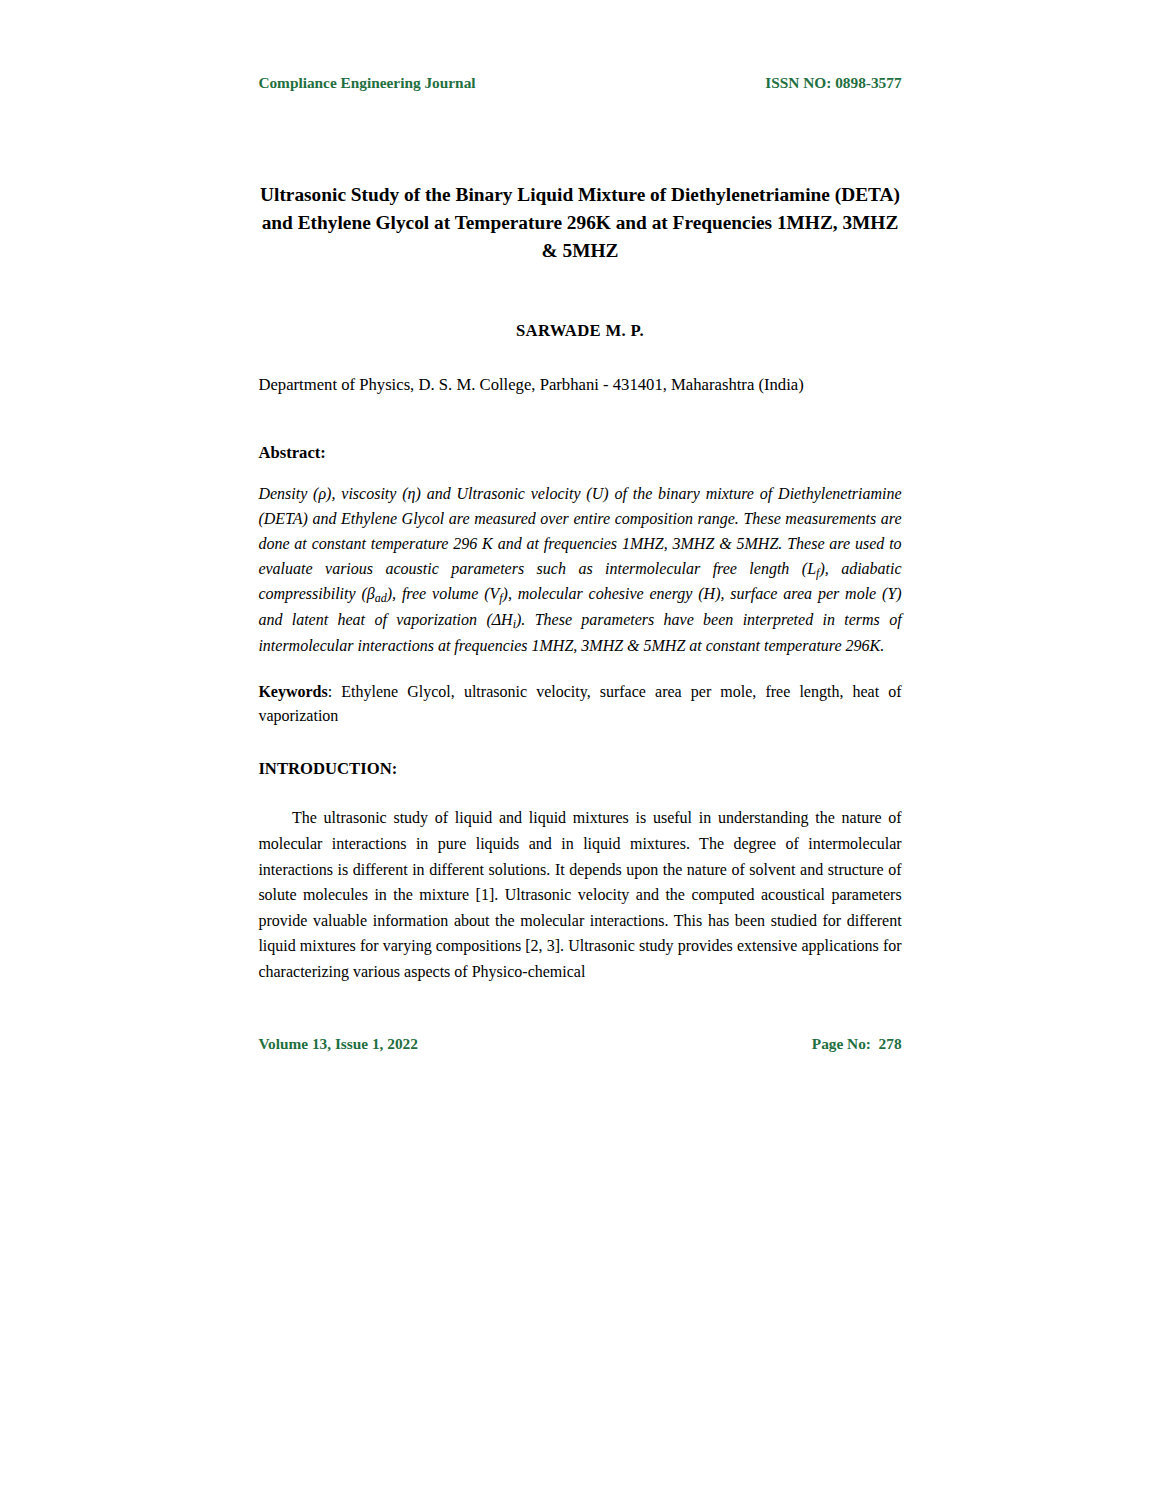Compliance Engineering Journal ISSN NO: 0898-3577
Ultrasonic Study of the Binary Liquid Mixture of Diethylenetriamine (DETA) and Ethylene Glycol at Temperature 296K and at Frequencies 1MHZ, 3MHZ & 5MHZ
SARWADE M. P.
Department of Physics, D. S. M. College, Parbhani - 431401, Maharashtra (India)
Abstract:
Density (ρ), viscosity (η) and Ultrasonic velocity (U) of the binary mixture of Diethylenetriamine (DETA) and Ethylene Glycol are measured over entire composition range. These measurements are done at constant temperature 296 K and at frequencies 1MHZ, 3MHZ & 5MHZ. These are used to evaluate various acoustic parameters such as intermolecular free length (Lf), adiabatic compressibility (βad), free volume (Vf), molecular cohesive energy (H), surface area per mole (Y) and latent heat of vaporization (ΔHi). These parameters have been interpreted in terms of intermolecular interactions at frequencies 1MHZ, 3MHZ & 5MHZ at constant temperature 296K.
Keywords: Ethylene Glycol, ultrasonic velocity, surface area per mole, free length, heat of vaporization
INTRODUCTION:
The ultrasonic study of liquid and liquid mixtures is useful in understanding the nature of molecular interactions in pure liquids and in liquid mixtures. The degree of intermolecular interactions is different in different solutions. It depends upon the nature of solvent and structure of solute molecules in the mixture [1]. Ultrasonic velocity and the computed acoustical parameters provide valuable information about the molecular interactions. This has been studied for different liquid mixtures for varying compositions [2, 3]. Ultrasonic study provides extensive applications for characterizing various aspects of Physico-chemical
Volume 13, Issue 1, 2022 Page No: 278